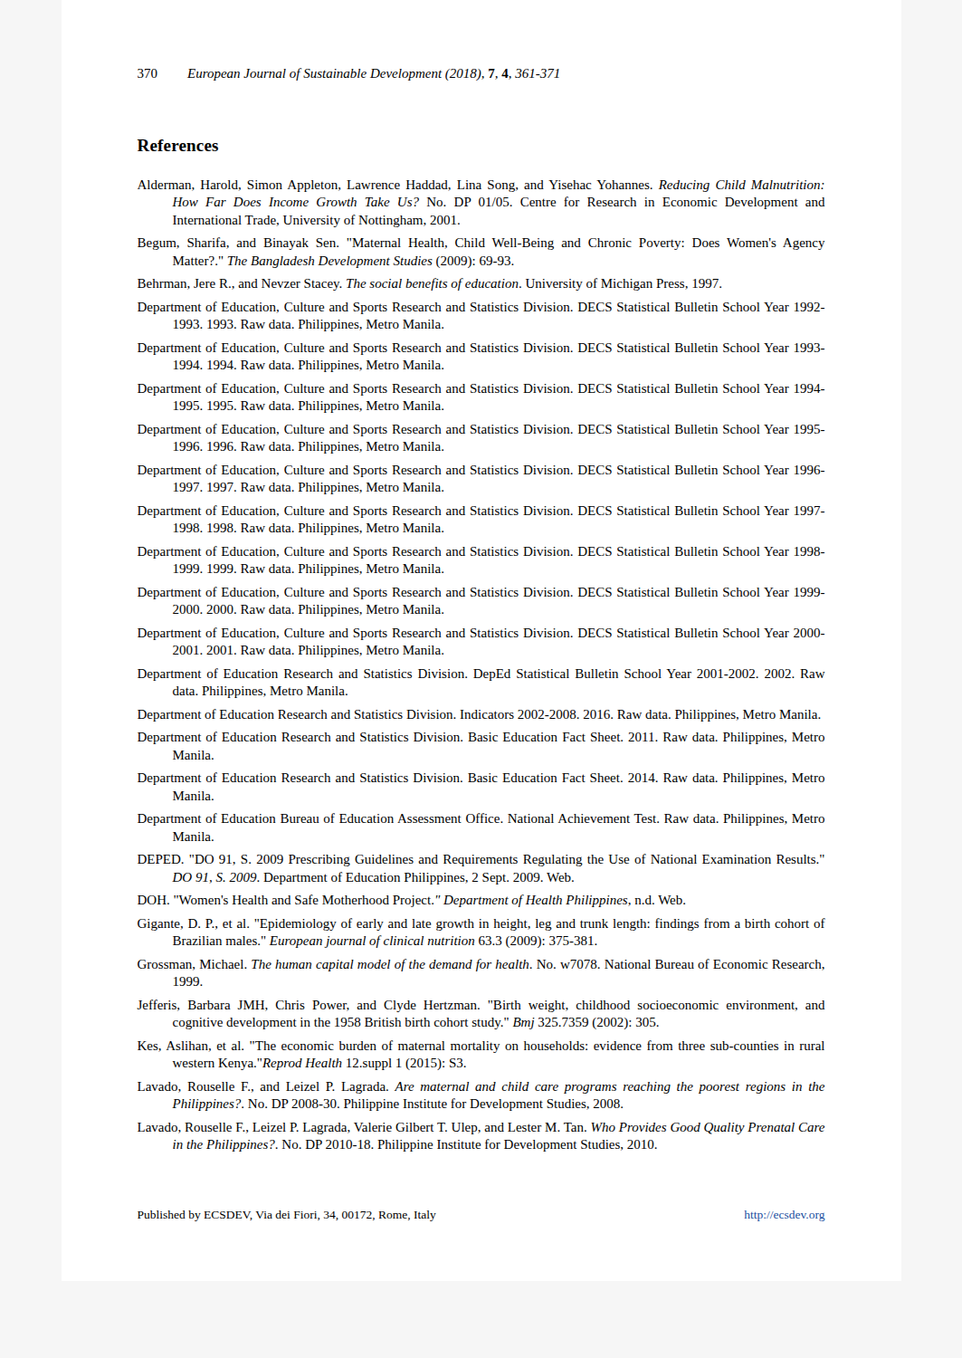370 European Journal of Sustainable Development (2018), 7, 4, 361-371
References
Alderman, Harold, Simon Appleton, Lawrence Haddad, Lina Song, and Yisehac Yohannes. Reducing Child Malnutrition: How Far Does Income Growth Take Us? No. DP 01/05. Centre for Research in Economic Development and International Trade, University of Nottingham, 2001.
Begum, Sharifa, and Binayak Sen. "Maternal Health, Child Well-Being and Chronic Poverty: Does Women's Agency Matter?." The Bangladesh Development Studies (2009): 69-93.
Behrman, Jere R., and Nevzer Stacey. The social benefits of education. University of Michigan Press, 1997.
Department of Education, Culture and Sports Research and Statistics Division. DECS Statistical Bulletin School Year 1992-1993. 1993. Raw data. Philippines, Metro Manila.
Department of Education, Culture and Sports Research and Statistics Division. DECS Statistical Bulletin School Year 1993-1994. 1994. Raw data. Philippines, Metro Manila.
Department of Education, Culture and Sports Research and Statistics Division. DECS Statistical Bulletin School Year 1994-1995. 1995. Raw data. Philippines, Metro Manila.
Department of Education, Culture and Sports Research and Statistics Division. DECS Statistical Bulletin School Year 1995-1996. 1996. Raw data. Philippines, Metro Manila.
Department of Education, Culture and Sports Research and Statistics Division. DECS Statistical Bulletin School Year 1996-1997. 1997. Raw data. Philippines, Metro Manila.
Department of Education, Culture and Sports Research and Statistics Division. DECS Statistical Bulletin School Year 1997-1998. 1998. Raw data. Philippines, Metro Manila.
Department of Education, Culture and Sports Research and Statistics Division. DECS Statistical Bulletin School Year 1998-1999. 1999. Raw data. Philippines, Metro Manila.
Department of Education, Culture and Sports Research and Statistics Division. DECS Statistical Bulletin School Year 1999-2000. 2000. Raw data. Philippines, Metro Manila.
Department of Education, Culture and Sports Research and Statistics Division. DECS Statistical Bulletin School Year 2000-2001. 2001. Raw data. Philippines, Metro Manila.
Department of Education Research and Statistics Division. DepEd Statistical Bulletin School Year 2001-2002. 2002. Raw data. Philippines, Metro Manila.
Department of Education Research and Statistics Division. Indicators 2002-2008. 2016. Raw data. Philippines, Metro Manila.
Department of Education Research and Statistics Division. Basic Education Fact Sheet. 2011. Raw data. Philippines, Metro Manila.
Department of Education Research and Statistics Division. Basic Education Fact Sheet. 2014. Raw data. Philippines, Metro Manila.
Department of Education Bureau of Education Assessment Office. National Achievement Test. Raw data. Philippines, Metro Manila.
DEPED. "DO 91, S. 2009 Prescribing Guidelines and Requirements Regulating the Use of National Examination Results." DO 91, S. 2009. Department of Education Philippines, 2 Sept. 2009. Web.
DOH. "Women's Health and Safe Motherhood Project." Department of Health Philippines, n.d. Web.
Gigante, D. P., et al. "Epidemiology of early and late growth in height, leg and trunk length: findings from a birth cohort of Brazilian males." European journal of clinical nutrition 63.3 (2009): 375-381.
Grossman, Michael. The human capital model of the demand for health. No. w7078. National Bureau of Economic Research, 1999.
Jefferis, Barbara JMH, Chris Power, and Clyde Hertzman. "Birth weight, childhood socioeconomic environment, and cognitive development in the 1958 British birth cohort study." Bmj 325.7359 (2002): 305.
Kes, Aslihan, et al. "The economic burden of maternal mortality on households: evidence from three sub-counties in rural western Kenya."Reprod Health 12.suppl 1 (2015): S3.
Lavado, Rouselle F., and Leizel P. Lagrada. Are maternal and child care programs reaching the poorest regions in the Philippines?. No. DP 2008-30. Philippine Institute for Development Studies, 2008.
Lavado, Rouselle F., Leizel P. Lagrada, Valerie Gilbert T. Ulep, and Lester M. Tan. Who Provides Good Quality Prenatal Care in the Philippines?. No. DP 2010-18. Philippine Institute for Development Studies, 2010.
Published by ECSDEV, Via dei Fiori, 34, 00172, Rome, Italy http://ecsdev.org